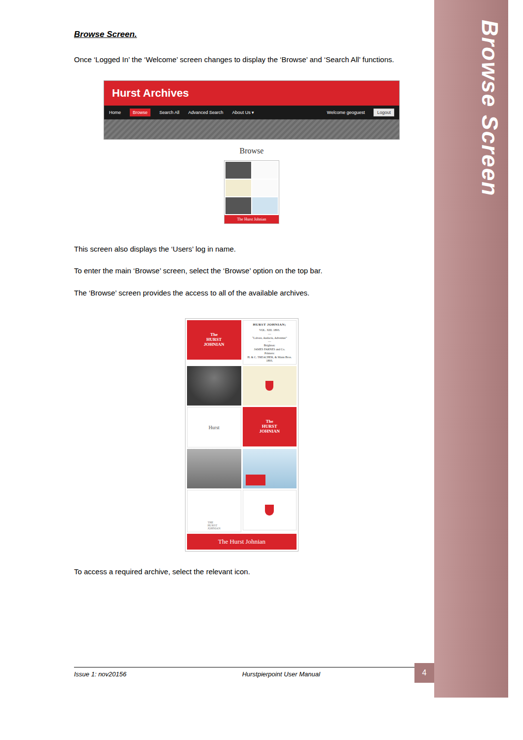Browse Screen
Browse Screen.
Once ‘Logged In’ the ‘Welcome’ screen changes to display the ‘Browse’ and ‘Search All’ functions.
Hurst Archives
Home Browse Search All Advanced Search About Us ▾ Welcome geoguest Logout
Browse
The Hurst Johnian
This screen also displays the ‘Users’ log in name.
To enter the main ‘Browse’ screen, select the ‘Browse’ option on the top bar.
The ‘Browse’ screen provides the access to all of the available archives.
The
HURST
JOHNIAN
HURST JOHNIAN;
VOL. XIII. 1893.
—
“Labore, Audacia, Adventus”
—
Brighton:
JAMES FARNES and Co.
Printers:
H. & C. TREACHER, & Mann Bros.
1893.
Hurst
The
HURST
JOHNIAN
THE
HURST
JOHNIAN
The Hurst Johnian
To access a required archive, select the relevant icon.
Issue 1: nov20156
Hurstpierpoint User Manual
4